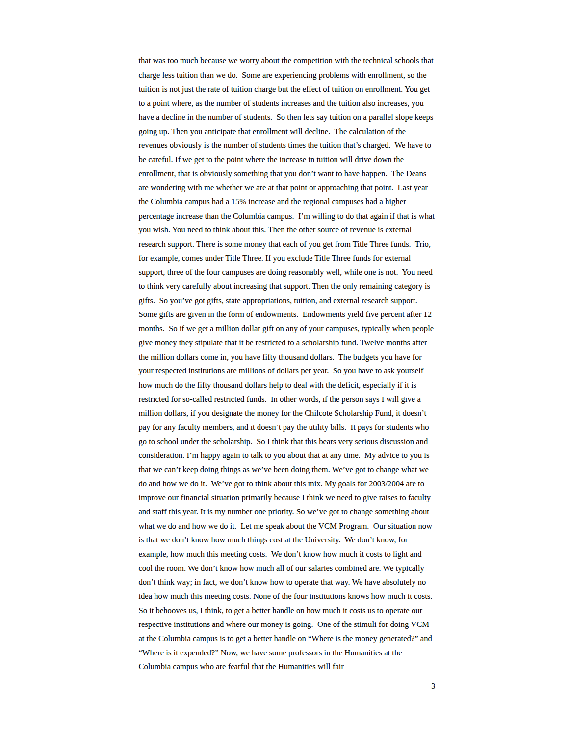that was too much because we worry about the competition with the technical schools that charge less tuition than we do. Some are experiencing problems with enrollment, so the tuition is not just the rate of tuition charge but the effect of tuition on enrollment. You get to a point where, as the number of students increases and the tuition also increases, you have a decline in the number of students. So then lets say tuition on a parallel slope keeps going up. Then you anticipate that enrollment will decline. The calculation of the revenues obviously is the number of students times the tuition that’s charged. We have to be careful. If we get to the point where the increase in tuition will drive down the enrollment, that is obviously something that you don’t want to have happen. The Deans are wondering with me whether we are at that point or approaching that point. Last year the Columbia campus had a 15% increase and the regional campuses had a higher percentage increase than the Columbia campus. I’m willing to do that again if that is what you wish. You need to think about this. Then the other source of revenue is external research support. There is some money that each of you get from Title Three funds. Trio, for example, comes under Title Three. If you exclude Title Three funds for external support, three of the four campuses are doing reasonably well, while one is not. You need to think very carefully about increasing that support. Then the only remaining category is gifts. So you’ve got gifts, state appropriations, tuition, and external research support. Some gifts are given in the form of endowments. Endowments yield five percent after 12 months. So if we get a million dollar gift on any of your campuses, typically when people give money they stipulate that it be restricted to a scholarship fund. Twelve months after the million dollars come in, you have fifty thousand dollars. The budgets you have for your respected institutions are millions of dollars per year. So you have to ask yourself how much do the fifty thousand dollars help to deal with the deficit, especially if it is restricted for so-called restricted funds. In other words, if the person says I will give a million dollars, if you designate the money for the Chilcote Scholarship Fund, it doesn’t pay for any faculty members, and it doesn’t pay the utility bills. It pays for students who go to school under the scholarship. So I think that this bears very serious discussion and consideration. I’m happy again to talk to you about that at any time. My advice to you is that we can’t keep doing things as we’ve been doing them. We’ve got to change what we do and how we do it. We’ve got to think about this mix. My goals for 2003/2004 are to improve our financial situation primarily because I think we need to give raises to faculty and staff this year. It is my number one priority. So we’ve got to change something about what we do and how we do it. Let me speak about the VCM Program. Our situation now is that we don’t know how much things cost at the University. We don’t know, for example, how much this meeting costs. We don’t know how much it costs to light and cool the room. We don’t know how much all of our salaries combined are. We typically don’t think way; in fact, we don’t know how to operate that way. We have absolutely no idea how much this meeting costs. None of the four institutions knows how much it costs. So it behooves us, I think, to get a better handle on how much it costs us to operate our respective institutions and where our money is going. One of the stimuli for doing VCM at the Columbia campus is to get a better handle on “Where is the money generated?” and “Where is it expended?” Now, we have some professors in the Humanities at the Columbia campus who are fearful that the Humanities will fair
3